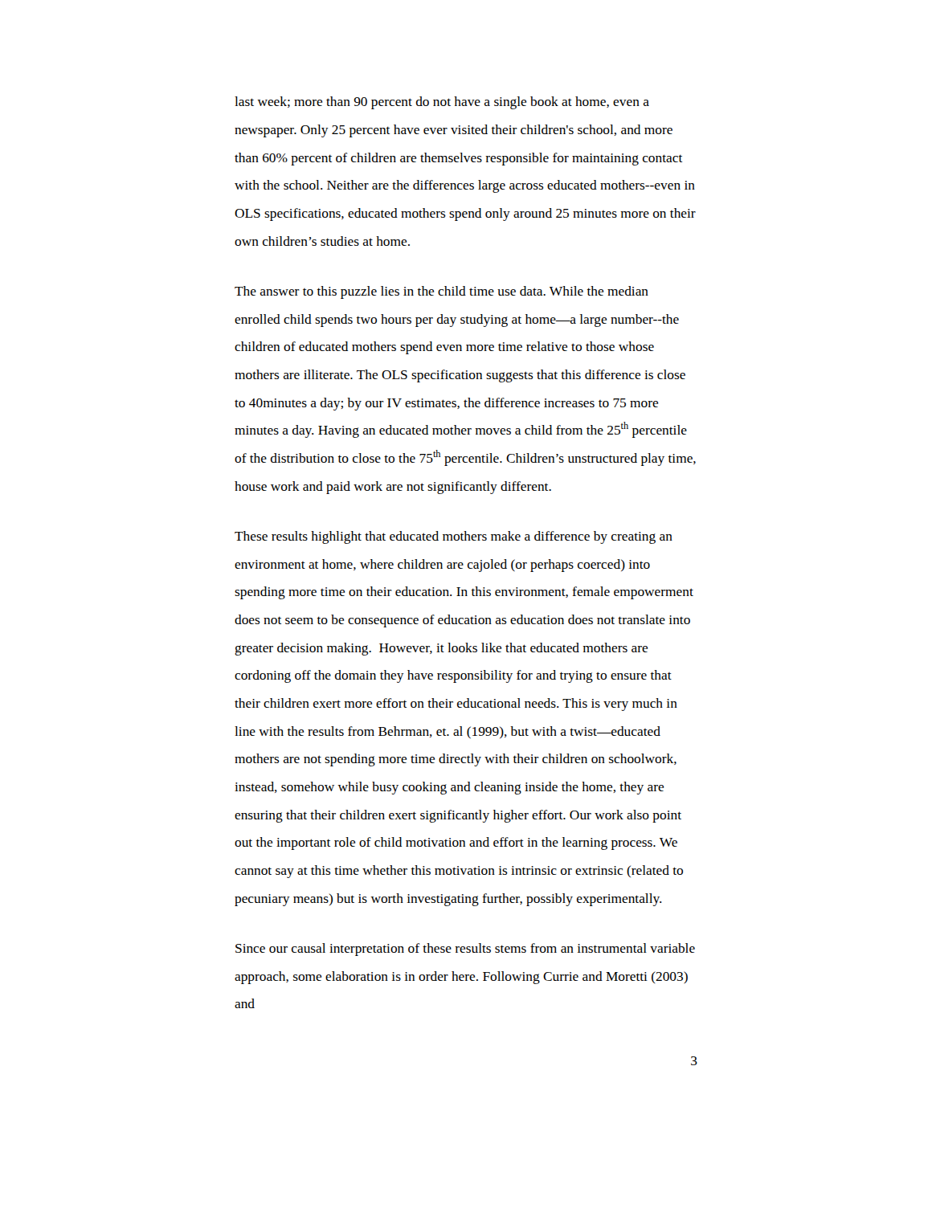last week; more than 90 percent do not have a single book at home, even a newspaper. Only 25 percent have ever visited their children's school, and more than 60% percent of children are themselves responsible for maintaining contact with the school. Neither are the differences large across educated mothers--even in OLS specifications, educated mothers spend only around 25 minutes more on their own children’s studies at home.
The answer to this puzzle lies in the child time use data. While the median enrolled child spends two hours per day studying at home—a large number--the children of educated mothers spend even more time relative to those whose mothers are illiterate. The OLS specification suggests that this difference is close to 40minutes a day; by our IV estimates, the difference increases to 75 more minutes a day. Having an educated mother moves a child from the 25th percentile of the distribution to close to the 75th percentile. Children’s unstructured play time, house work and paid work are not significantly different.
These results highlight that educated mothers make a difference by creating an environment at home, where children are cajoled (or perhaps coerced) into spending more time on their education. In this environment, female empowerment does not seem to be consequence of education as education does not translate into greater decision making. However, it looks like that educated mothers are cordoning off the domain they have responsibility for and trying to ensure that their children exert more effort on their educational needs. This is very much in line with the results from Behrman, et. al (1999), but with a twist—educated mothers are not spending more time directly with their children on schoolwork, instead, somehow while busy cooking and cleaning inside the home, they are ensuring that their children exert significantly higher effort. Our work also point out the important role of child motivation and effort in the learning process. We cannot say at this time whether this motivation is intrinsic or extrinsic (related to pecuniary means) but is worth investigating further, possibly experimentally.
Since our causal interpretation of these results stems from an instrumental variable approach, some elaboration is in order here. Following Currie and Moretti (2003) and
3